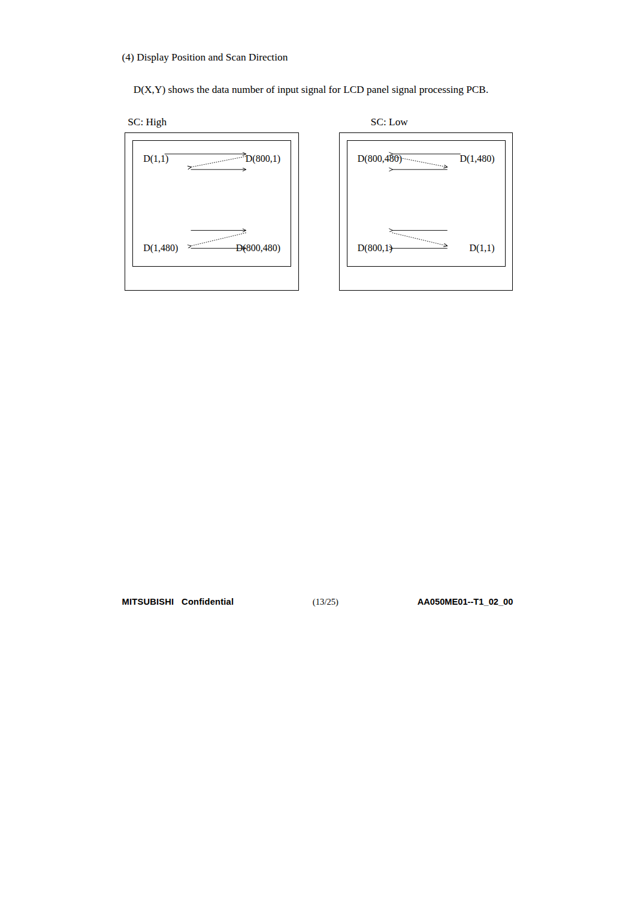(4) Display Position and Scan Direction
D(X,Y) shows the data number of input signal for LCD panel signal processing PCB.
SC: High
D(1,1) D(800,1) D(1,480) D(800,480)
SC: Low
D(800,480) D(1,480) D(800,1) D(1,1)
MITSUBISHI Confidential (13/25) AA050ME01--T1_02_00